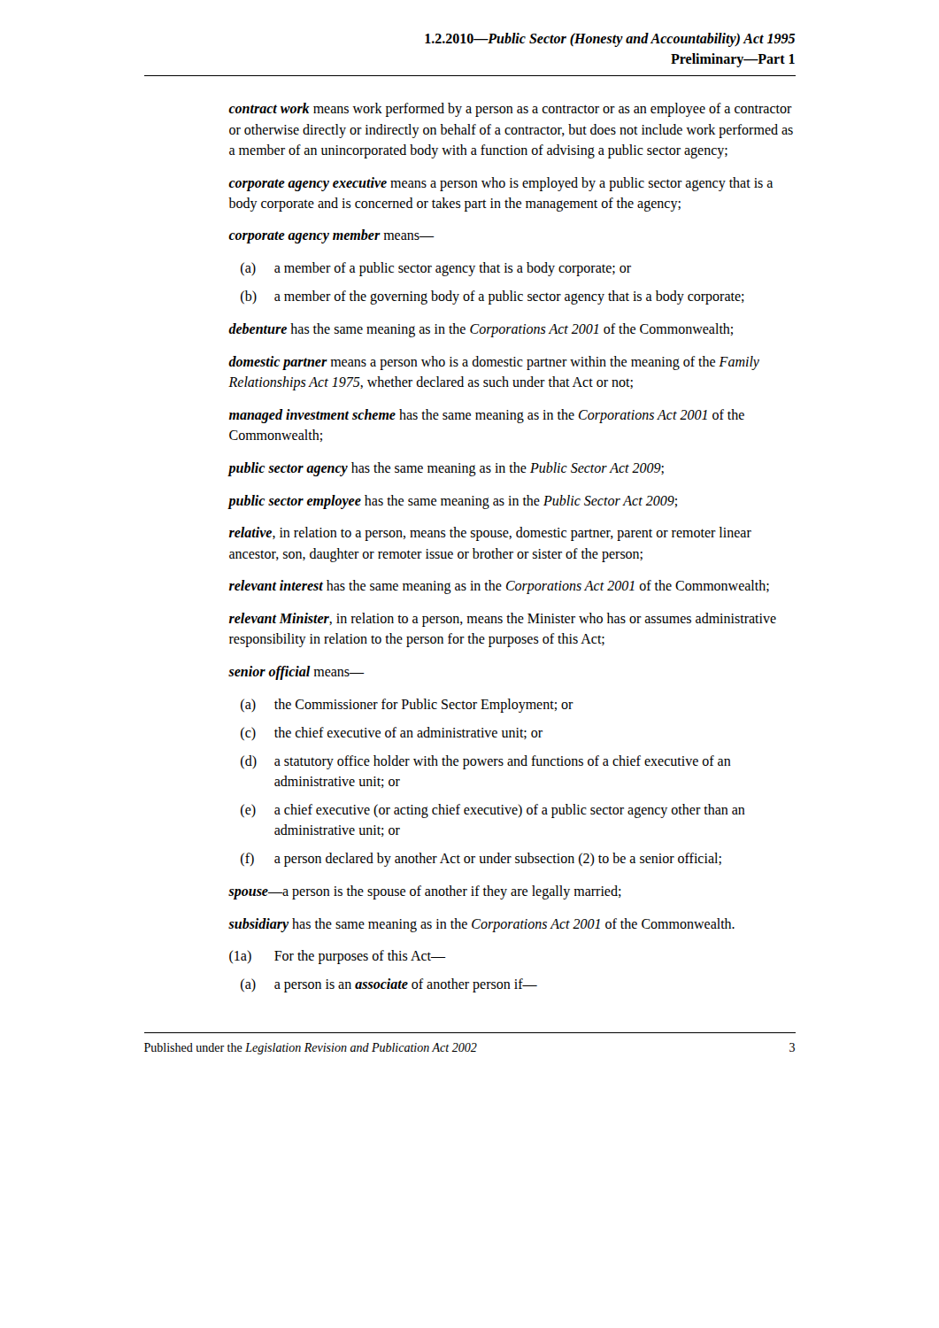1.2.2010—Public Sector (Honesty and Accountability) Act 1995 Preliminary—Part 1
contract work means work performed by a person as a contractor or as an employee of a contractor or otherwise directly or indirectly on behalf of a contractor, but does not include work performed as a member of an unincorporated body with a function of advising a public sector agency;
corporate agency executive means a person who is employed by a public sector agency that is a body corporate and is concerned or takes part in the management of the agency;
corporate agency member means—
(a) a member of a public sector agency that is a body corporate; or
(b) a member of the governing body of a public sector agency that is a body corporate;
debenture has the same meaning as in the Corporations Act 2001 of the Commonwealth;
domestic partner means a person who is a domestic partner within the meaning of the Family Relationships Act 1975, whether declared as such under that Act or not;
managed investment scheme has the same meaning as in the Corporations Act 2001 of the Commonwealth;
public sector agency has the same meaning as in the Public Sector Act 2009;
public sector employee has the same meaning as in the Public Sector Act 2009;
relative, in relation to a person, means the spouse, domestic partner, parent or remoter linear ancestor, son, daughter or remoter issue or brother or sister of the person;
relevant interest has the same meaning as in the Corporations Act 2001 of the Commonwealth;
relevant Minister, in relation to a person, means the Minister who has or assumes administrative responsibility in relation to the person for the purposes of this Act;
senior official means—
(a) the Commissioner for Public Sector Employment; or
(c) the chief executive of an administrative unit; or
(d) a statutory office holder with the powers and functions of a chief executive of an administrative unit; or
(e) a chief executive (or acting chief executive) of a public sector agency other than an administrative unit; or
(f) a person declared by another Act or under subsection (2) to be a senior official;
spouse—a person is the spouse of another if they are legally married;
subsidiary has the same meaning as in the Corporations Act 2001 of the Commonwealth.
(1a) For the purposes of this Act—
(a) a person is an associate of another person if—
Published under the Legislation Revision and Publication Act 2002
3